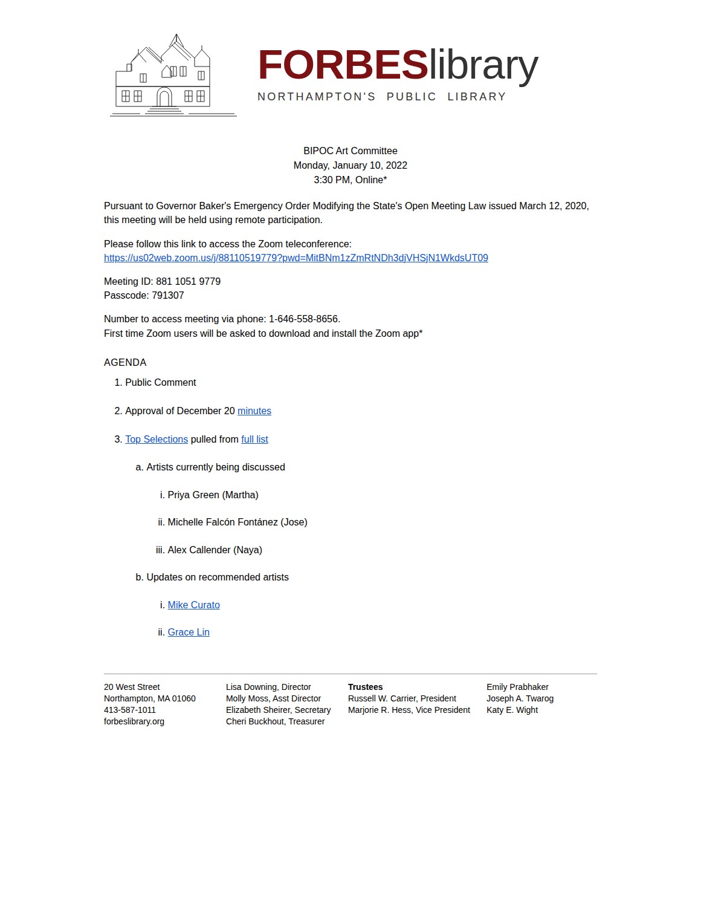FORBES library
NORTHAMPTON'S PUBLIC LIBRARY
BIPOC Art Committee Monday, January 10, 2022 3:30 PM, Online*
Pursuant to Governor Baker's Emergency Order Modifying the State's Open Meeting Law issued March 12, 2020, this meeting will be held using remote participation.
Please follow this link to access the Zoom teleconference:
https://us02web.zoom.us/j/88110519779?pwd=MitBNm1zZmRtNDh3djVHSjN1WkdsUT09
Meeting ID: 881 1051 9779
Passcode: 791307
Number to access meeting via phone: 1-646-558-8656.
First time Zoom users will be asked to download and install the Zoom app*
AGENDA
Public Comment
Approval of December 20 minutes
Top Selections pulled from full list
Artists currently being discussed
Priya Green (Martha)
Michelle Falcón Fontánez (Jose)
Alex Callender (Naya)
Updates on recommended artists
Mike Curato
Grace Lin
20 West Street
Northampton, MA 01060
413-587-1011
forbeslibrary.org
Lisa Downing, Director
Molly Moss, Asst Director
Elizabeth Sheirer, Secretary
Cheri Buckhout, Treasurer
Trustees
Russell W. Carrier, President
Marjorie R. Hess, Vice President
Emily Prabhaker
Joseph A. Twarog
Katy E. Wight